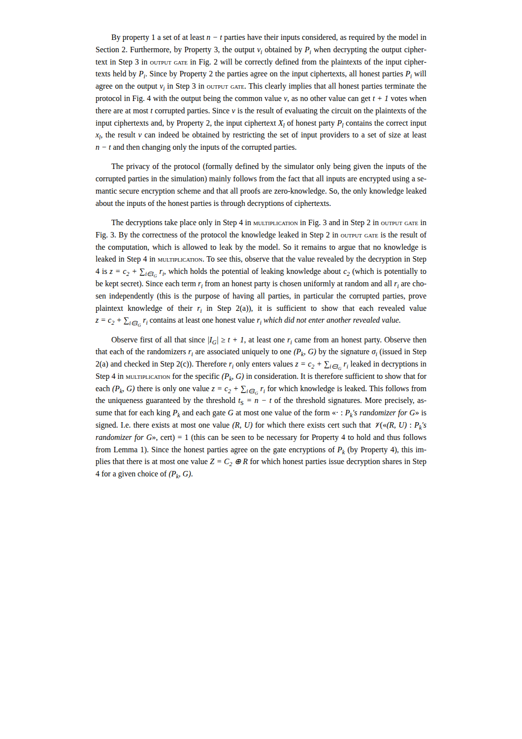By property 1 a set of at least n − t parties have their inputs considered, as required by the model in Section 2. Furthermore, by Property 3, the output vi obtained by Pi when decrypting the output ciphertext in Step 3 in output gate in Fig. 2 will be correctly defined from the plaintexts of the input ciphertexts held by Pi. Since by Property 2 the parties agree on the input ciphertexts, all honest parties Pi will agree on the output vi in Step 3 in output gate. This clearly implies that all honest parties terminate the protocol in Fig. 4 with the output being the common value v, as no other value can get t + 1 votes when there are at most t corrupted parties. Since v is the result of evaluating the circuit on the plaintexts of the input ciphertexts and, by Property 2, the input ciphertext Xl of honest party Pl contains the correct input xl, the result v can indeed be obtained by restricting the set of input providers to a set of size at least n − t and then changing only the inputs of the corrupted parties.
The privacy of the protocol (formally defined by the simulator only being given the inputs of the corrupted parties in the simulation) mainly follows from the fact that all inputs are encrypted using a semantic secure encryption scheme and that all proofs are zero-knowledge. So, the only knowledge leaked about the inputs of the honest parties is through decryptions of ciphertexts.
The decryptions take place only in Step 4 in multiplication in Fig. 3 and in Step 2 in output gate in Fig. 3. By the correctness of the protocol the knowledge leaked in Step 2 in output gate is the result of the computation, which is allowed to leak by the model. So it remains to argue that no knowledge is leaked in Step 4 in multiplication. To see this, observe that the value revealed by the decryption in Step 4 is z = c2 + ∑i∈IG ri, which holds the potential of leaking knowledge about c2 (which is potentially to be kept secret). Since each term ri from an honest party is chosen uniformly at random and all ri are chosen independently (this is the purpose of having all parties, in particular the corrupted parties, prove plaintext knowledge of their ri in Step 2(a)), it is sufficient to show that each revealed value z = c2 + ∑i∈IG ri contains at least one honest value ri which did not enter another revealed value.
Observe first of all that since |IG| ≥ t + 1, at least one ri came from an honest party. Observe then that each of the randomizers ri are associated uniquely to one (Pk, G) by the signature σi (issued in Step 2(a) and checked in Step 2(c)). Therefore ri only enters values z = c2 + ∑i∈IG ri leaked in decryptions in Step 4 in multiplication for the specific (Pk, G) in consideration. It is therefore sufficient to show that for each (Pk, G) there is only one value z = c2 + ∑i∈IG ri for which knowledge is leaked. This follows from the uniqueness guaranteed by the threshold tS = n − t of the threshold signatures. More precisely, assume that for each king Pk and each gate G at most one value of the form «· : Pk's randomizer for G» is signed. I.e. there exists at most one value (R, U) for which there exists cert such that 𝒱(«(R, U) : Pk's randomizer for G», cert) = 1 (this can be seen to be necessary for Property 4 to hold and thus follows from Lemma 1). Since the honest parties agree on the gate encryptions of Pk (by Property 4), this implies that there is at most one value Z = C2 ⊕ R for which honest parties issue decryption shares in Step 4 for a given choice of (Pk, G).